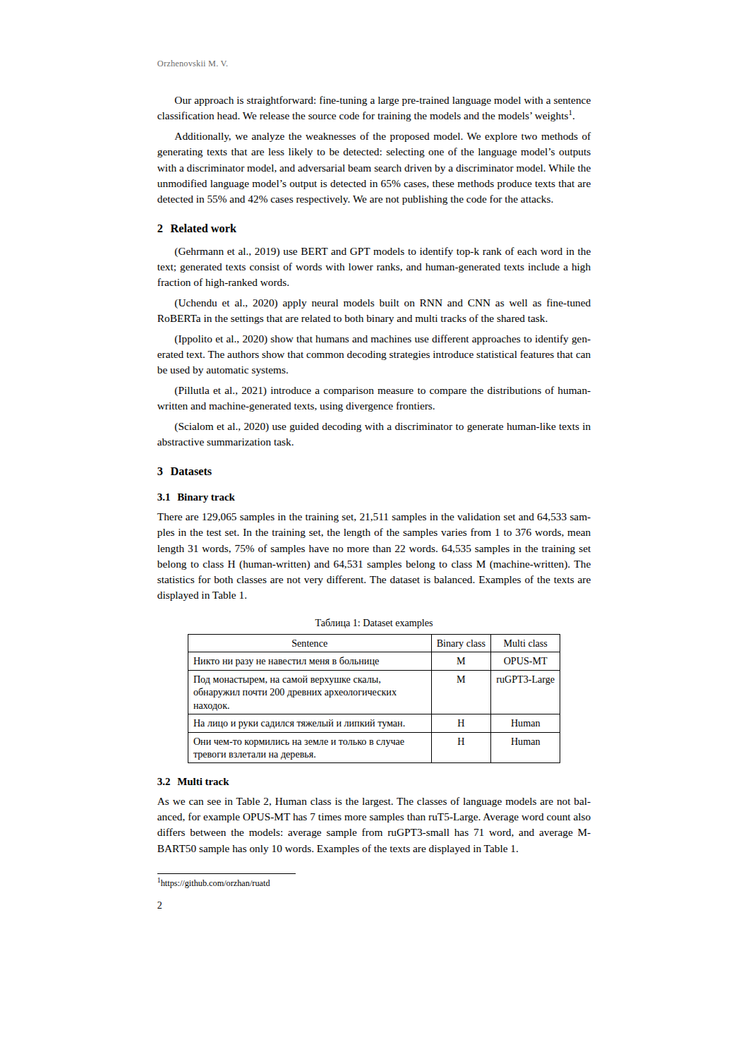Orzhenovskii M. V.
Our approach is straightforward: fine-tuning a large pre-trained language model with a sentence classification head. We release the source code for training the models and the models’ weights1.
Additionally, we analyze the weaknesses of the proposed model. We explore two methods of generating texts that are less likely to be detected: selecting one of the language model’s outputs with a discriminator model, and adversarial beam search driven by a discriminator model. While the unmodified language model’s output is detected in 65% cases, these methods produce texts that are detected in 55% and 42% cases respectively. We are not publishing the code for the attacks.
2 Related work
(Gehrmann et al., 2019) use BERT and GPT models to identify top-k rank of each word in the text; generated texts consist of words with lower ranks, and human-generated texts include a high fraction of high-ranked words.
(Uchendu et al., 2020) apply neural models built on RNN and CNN as well as fine-tuned RoBERTa in the settings that are related to both binary and multi tracks of the shared task.
(Ippolito et al., 2020) show that humans and machines use different approaches to identify generated text. The authors show that common decoding strategies introduce statistical features that can be used by automatic systems.
(Pillutla et al., 2021) introduce a comparison measure to compare the distributions of human-written and machine-generated texts, using divergence frontiers.
(Scialom et al., 2020) use guided decoding with a discriminator to generate human-like texts in abstractive summarization task.
3 Datasets
3.1 Binary track
There are 129,065 samples in the training set, 21,511 samples in the validation set and 64,533 samples in the test set. In the training set, the length of the samples varies from 1 to 376 words, mean length 31 words, 75% of samples have no more than 22 words. 64,535 samples in the training set belong to class H (human-written) and 64,531 samples belong to class M (machine-written). The statistics for both classes are not very different. The dataset is balanced. Examples of the texts are displayed in Table 1.
Таблица 1: Dataset examples
| Sentence | Binary class | Multi class |
| Никто ни разу не навестил меня в больнице | M | OPUS-MT |
| Под монастырем, на самой верхушке скалы, обнаружил почти 200 древних археологических находок. | M | ruGPT3-Large |
| На лицо и руки садился тяжелый и липкий туман. | H | Human |
| Они чем-то кормились на земле и только в случае тревоги взлетали на деревья. | H | Human |
3.2 Multi track
As we can see in Table 2, Human class is the largest. The classes of language models are not balanced, for example OPUS-MT has 7 times more samples than ruT5-Large. Average word count also differs between the models: average sample from ruGPT3-small has 71 word, and average M-BART50 sample has only 10 words. Examples of the texts are displayed in Table 1.
1https://github.com/orzhan/ruatd
2